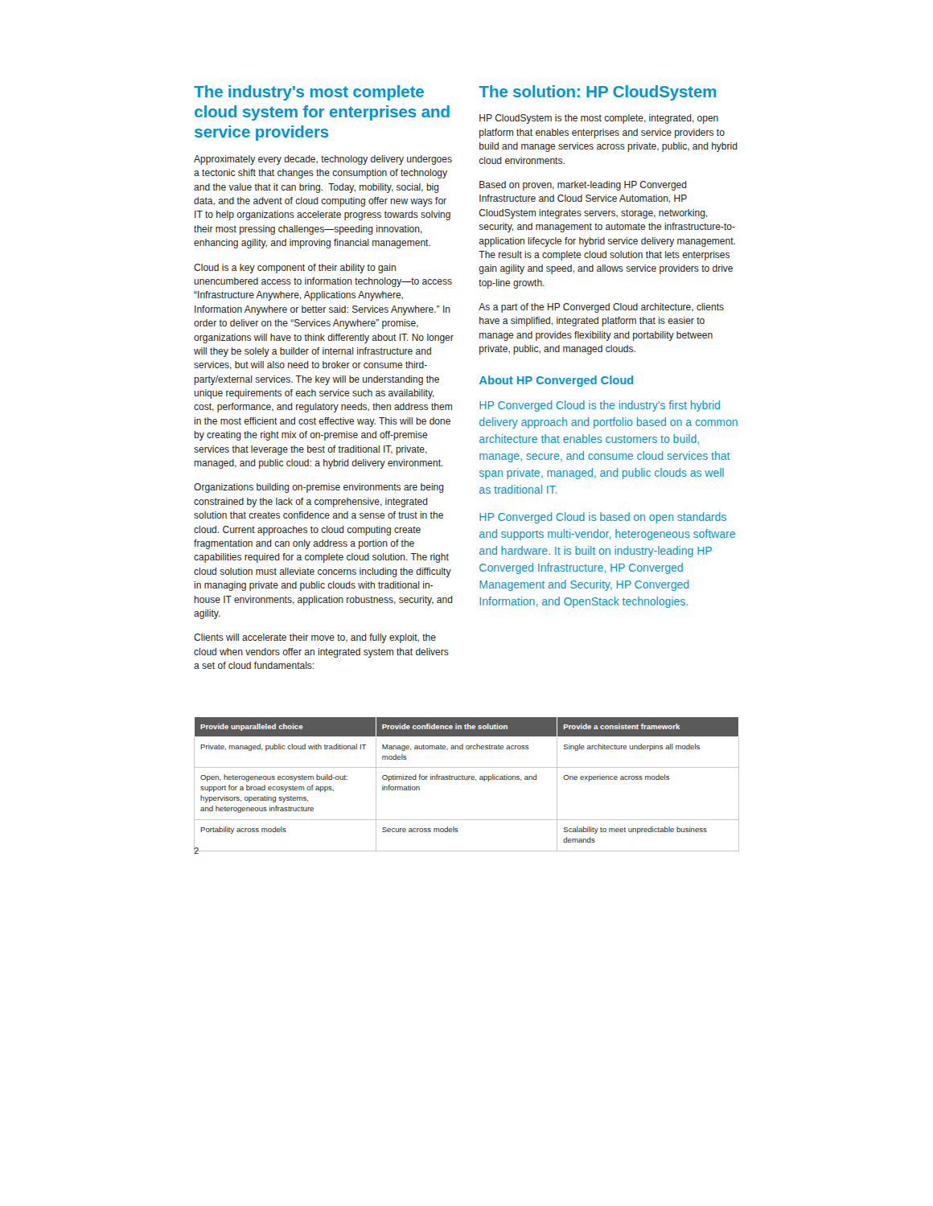The industry's most complete cloud system for enterprises and service providers
Approximately every decade, technology delivery undergoes a tectonic shift that changes the consumption of technology and the value that it can bring. Today, mobility, social, big data, and the advent of cloud computing offer new ways for IT to help organizations accelerate progress towards solving their most pressing challenges—speeding innovation, enhancing agility, and improving financial management.
Cloud is a key component of their ability to gain unencumbered access to information technology—to access “Infrastructure Anywhere, Applications Anywhere, Information Anywhere or better said: Services Anywhere.” In order to deliver on the “Services Anywhere” promise, organizations will have to think differently about IT. No longer will they be solely a builder of internal infrastructure and services, but will also need to broker or consume third-party/external services. The key will be understanding the unique requirements of each service such as availability, cost, performance, and regulatory needs, then address them in the most efficient and cost effective way. This will be done by creating the right mix of on-premise and off-premise services that leverage the best of traditional IT, private, managed, and public cloud: a hybrid delivery environment.
Organizations building on-premise environments are being constrained by the lack of a comprehensive, integrated solution that creates confidence and a sense of trust in the cloud. Current approaches to cloud computing create fragmentation and can only address a portion of the capabilities required for a complete cloud solution. The right cloud solution must alleviate concerns including the difficulty in managing private and public clouds with traditional in-house IT environments, application robustness, security, and agility.
Clients will accelerate their move to, and fully exploit, the cloud when vendors offer an integrated system that delivers a set of cloud fundamentals:
The solution: HP CloudSystem
HP CloudSystem is the most complete, integrated, open platform that enables enterprises and service providers to build and manage services across private, public, and hybrid cloud environments.
Based on proven, market-leading HP Converged Infrastructure and Cloud Service Automation, HP CloudSystem integrates servers, storage, networking, security, and management to automate the infrastructure-to-application lifecycle for hybrid service delivery management. The result is a complete cloud solution that lets enterprises gain agility and speed, and allows service providers to drive top-line growth.
As a part of the HP Converged Cloud architecture, clients have a simplified, integrated platform that is easier to manage and provides flexibility and portability between private, public, and managed clouds.
About HP Converged Cloud
HP Converged Cloud is the industry's first hybrid delivery approach and portfolio based on a common architecture that enables customers to build, manage, secure, and consume cloud services that span private, managed, and public clouds as well as traditional IT.
HP Converged Cloud is based on open standards and supports multi-vendor, heterogeneous software and hardware. It is built on industry-leading HP Converged Infrastructure, HP Converged Management and Security, HP Converged Information, and OpenStack technologies.
| Provide unparalleled choice | Provide confidence in the solution | Provide a consistent framework |
| --- | --- | --- |
| Private, managed, public cloud with traditional IT | Manage, automate, and orchestrate across models | Single architecture underpins all models |
| Open, heterogeneous ecosystem build-out: support for a broad ecosystem of apps, hypervisors, operating systems, and heterogeneous infrastructure | Optimized for infrastructure, applications, and information | One experience across models |
| Portability across models | Secure across models | Scalability to meet unpredictable business demands |
2